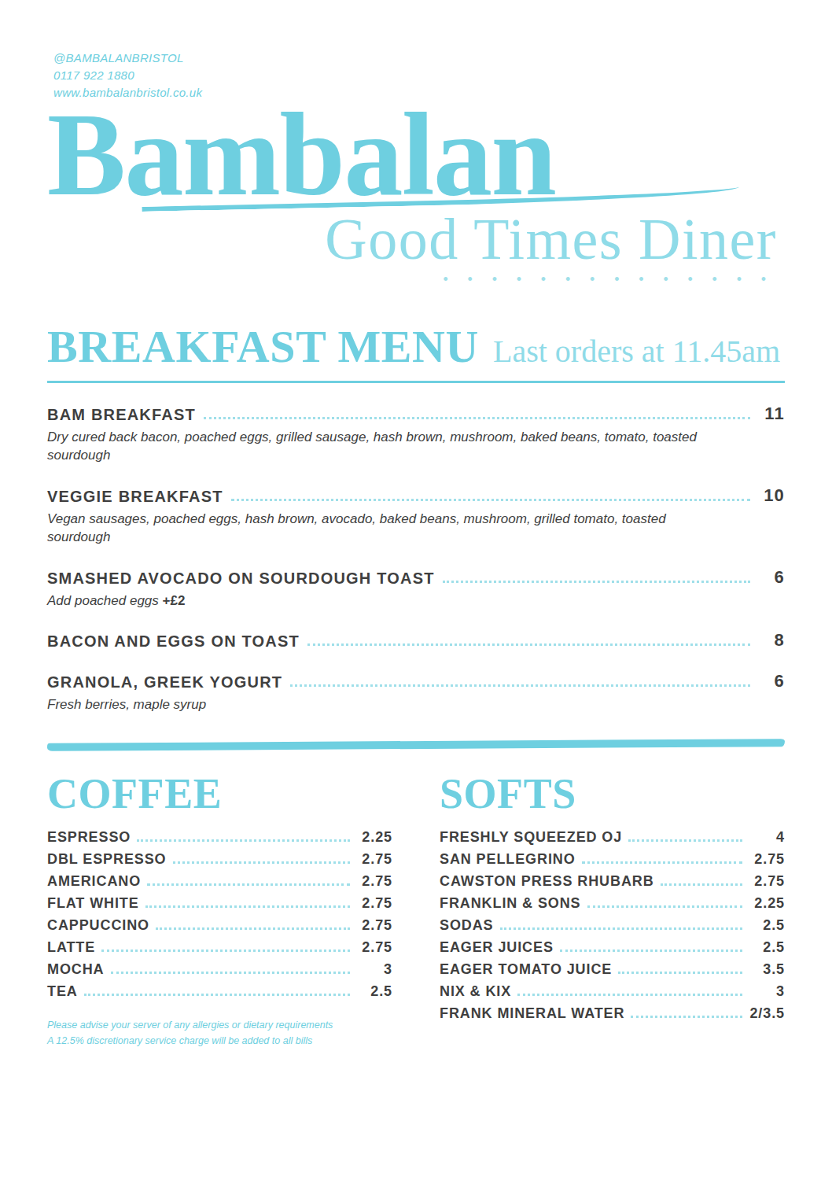@BAMBALANBRISTOL
0117 922 1880
www.bambalanbristol.co.uk
Bambalan
Good Times Diner
• • • • • • • • • • • • • •
Breakfast Menu Last orders at 11.45am
Bam Breakfast 11
Dry cured back bacon, poached eggs, grilled sausage, hash brown, mushroom, baked beans, tomato, toasted sourdough
Veggie Breakfast 10
Vegan sausages, poached eggs, hash brown, avocado, baked beans, mushroom, grilled tomato, toasted sourdough
Smashed Avocado on Sourdough Toast 6
Add poached eggs +£2
Bacon and Eggs on Toast 8
Granola, Greek Yogurt 6
Fresh berries, maple syrup
Coffee
Espresso 2.25
Dbl Espresso 2.75
Americano 2.75
Flat White 2.75
Cappuccino 2.75
Latte 2.75
Mocha 3
Tea 2.5
Please advise your server of any allergies or dietary requirements
A 12.5% discretionary service charge will be added to all bills
Softs
Freshly Squeezed OJ 4
San Pellegrino 2.75
Cawston Press Rhubarb 2.75
Franklin & Sons 2.25
Sodas 2.5
Eager Juices 2.5
Eager Tomato Juice 3.5
Nix & Kix 3
Frank Mineral Water 2/3.5